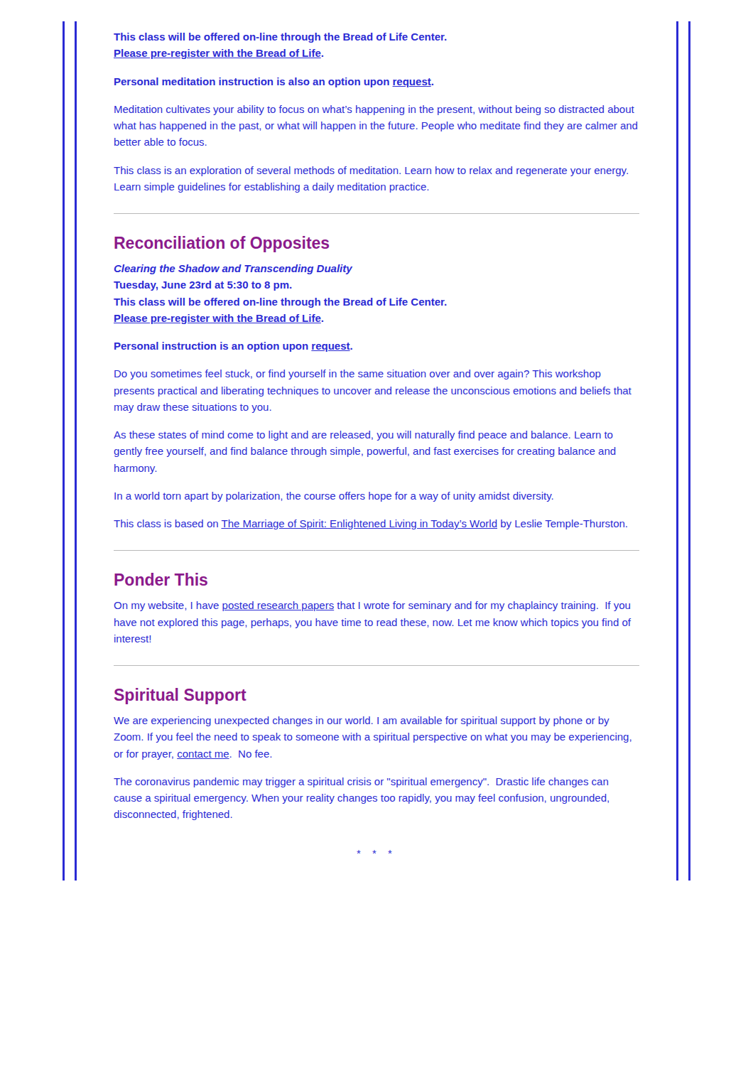This class will be offered on-line through the Bread of Life Center.
Please pre-register with the Bread of Life.
Personal meditation instruction is also an option upon request.
Meditation cultivates your ability to focus on what’s happening in the present, without being so distracted about what has happened in the past, or what will happen in the future. People who meditate find they are calmer and better able to focus.
This class is an exploration of several methods of meditation. Learn how to relax and regenerate your energy. Learn simple guidelines for establishing a daily meditation practice.
Reconciliation of Opposites
Clearing the Shadow and Transcending Duality
Tuesday, June 23rd at 5:30 to 8 pm.
This class will be offered on-line through the Bread of Life Center.
Please pre-register with the Bread of Life.
Personal instruction is an option upon request.
Do you sometimes feel stuck, or find yourself in the same situation over and over again? This workshop presents practical and liberating techniques to uncover and release the unconscious emotions and beliefs that may draw these situations to you.
As these states of mind come to light and are released, you will naturally find peace and balance. Learn to gently free yourself, and find balance through simple, powerful, and fast exercises for creating balance and harmony.
In a world torn apart by polarization, the course offers hope for a way of unity amidst diversity.
This class is based on The Marriage of Spirit: Enlightened Living in Today’s World by Leslie Temple-Thurston.
Ponder This
On my website, I have posted research papers that I wrote for seminary and for my chaplaincy training. If you have not explored this page, perhaps, you have time to read these, now. Let me know which topics you find of interest!
Spiritual Support
We are experiencing unexpected changes in our world. I am available for spiritual support by phone or by Zoom. If you feel the need to speak to someone with a spiritual perspective on what you may be experiencing, or for prayer, contact me. No fee.
The coronavirus pandemic may trigger a spiritual crisis or "spiritual emergency". Drastic life changes can cause a spiritual emergency. When your reality changes too rapidly, you may feel confusion, ungrounded, disconnected, frightened.
* * *